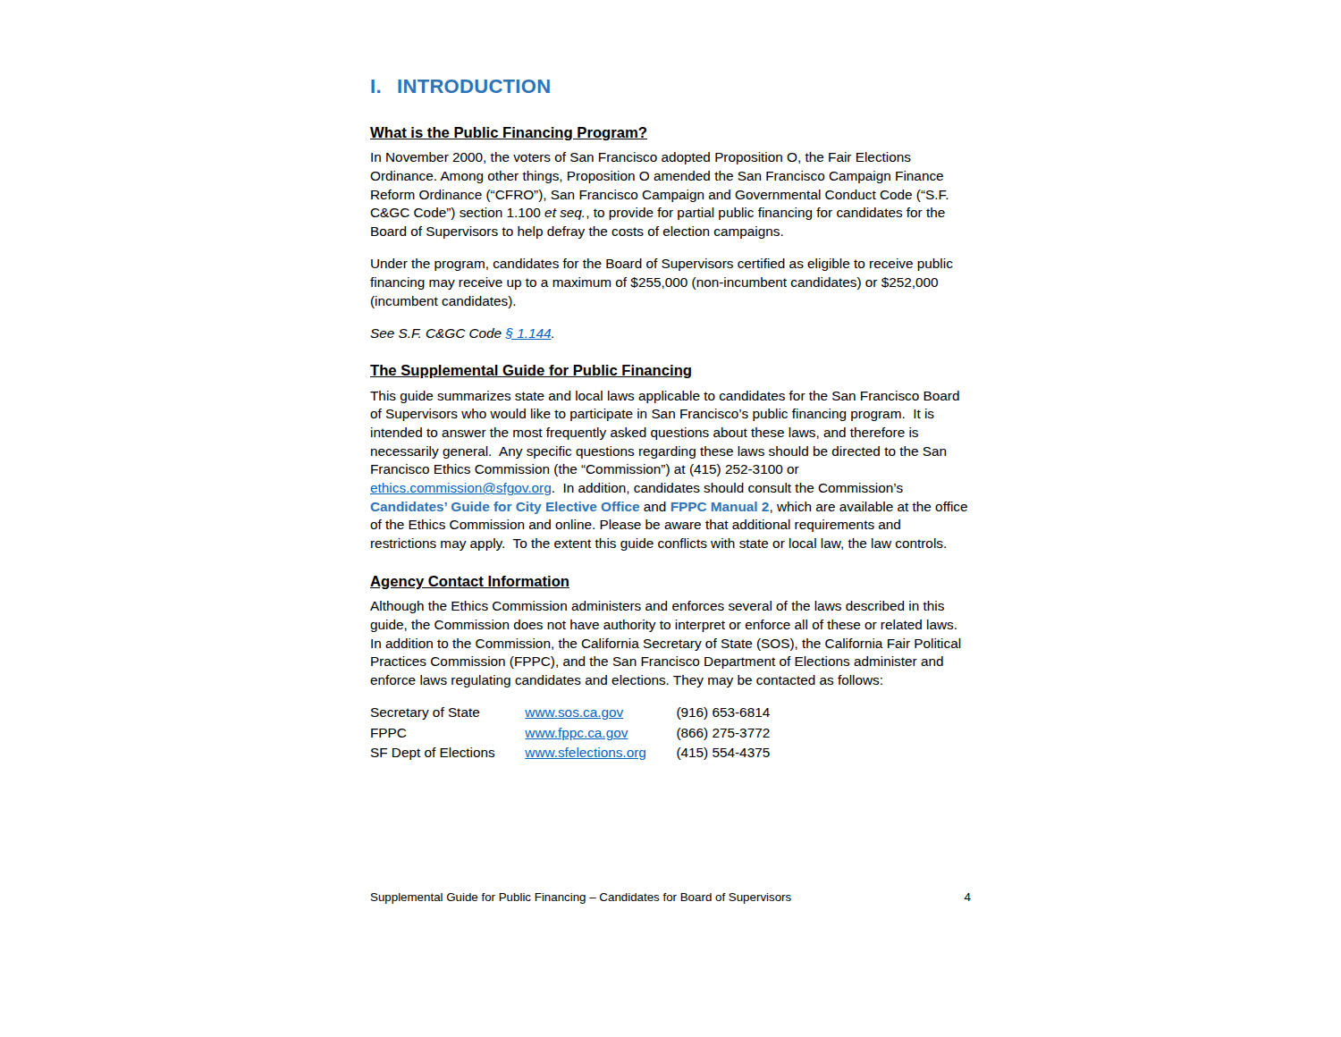I. INTRODUCTION
What is the Public Financing Program?
In November 2000, the voters of San Francisco adopted Proposition O, the Fair Elections Ordinance. Among other things, Proposition O amended the San Francisco Campaign Finance Reform Ordinance (“CFRO”), San Francisco Campaign and Governmental Conduct Code (“S.F. C&GC Code”) section 1.100 et seq., to provide for partial public financing for candidates for the Board of Supervisors to help defray the costs of election campaigns.
Under the program, candidates for the Board of Supervisors certified as eligible to receive public financing may receive up to a maximum of $255,000 (non-incumbent candidates) or $252,000 (incumbent candidates).
See S.F. C&GC Code § 1.144.
The Supplemental Guide for Public Financing
This guide summarizes state and local laws applicable to candidates for the San Francisco Board of Supervisors who would like to participate in San Francisco’s public financing program. It is intended to answer the most frequently asked questions about these laws, and therefore is necessarily general. Any specific questions regarding these laws should be directed to the San Francisco Ethics Commission (the “Commission”) at (415) 252-3100 or ethics.commission@sfgov.org. In addition, candidates should consult the Commission’s Candidates’ Guide for City Elective Office and FPPC Manual 2, which are available at the office of the Ethics Commission and online. Please be aware that additional requirements and restrictions may apply. To the extent this guide conflicts with state or local law, the law controls.
Agency Contact Information
Although the Ethics Commission administers and enforces several of the laws described in this guide, the Commission does not have authority to interpret or enforce all of these or related laws. In addition to the Commission, the California Secretary of State (SOS), the California Fair Political Practices Commission (FPPC), and the San Francisco Department of Elections administer and enforce laws regulating candidates and elections. They may be contacted as follows:
| Secretary of State | www.sos.ca.gov | (916) 653-6814 |
| FPPC | www.fppc.ca.gov | (866) 275-3772 |
| SF Dept of Elections | www.sfelections.org | (415) 554-4375 |
Supplemental Guide for Public Financing – Candidates for Board of Supervisors
4